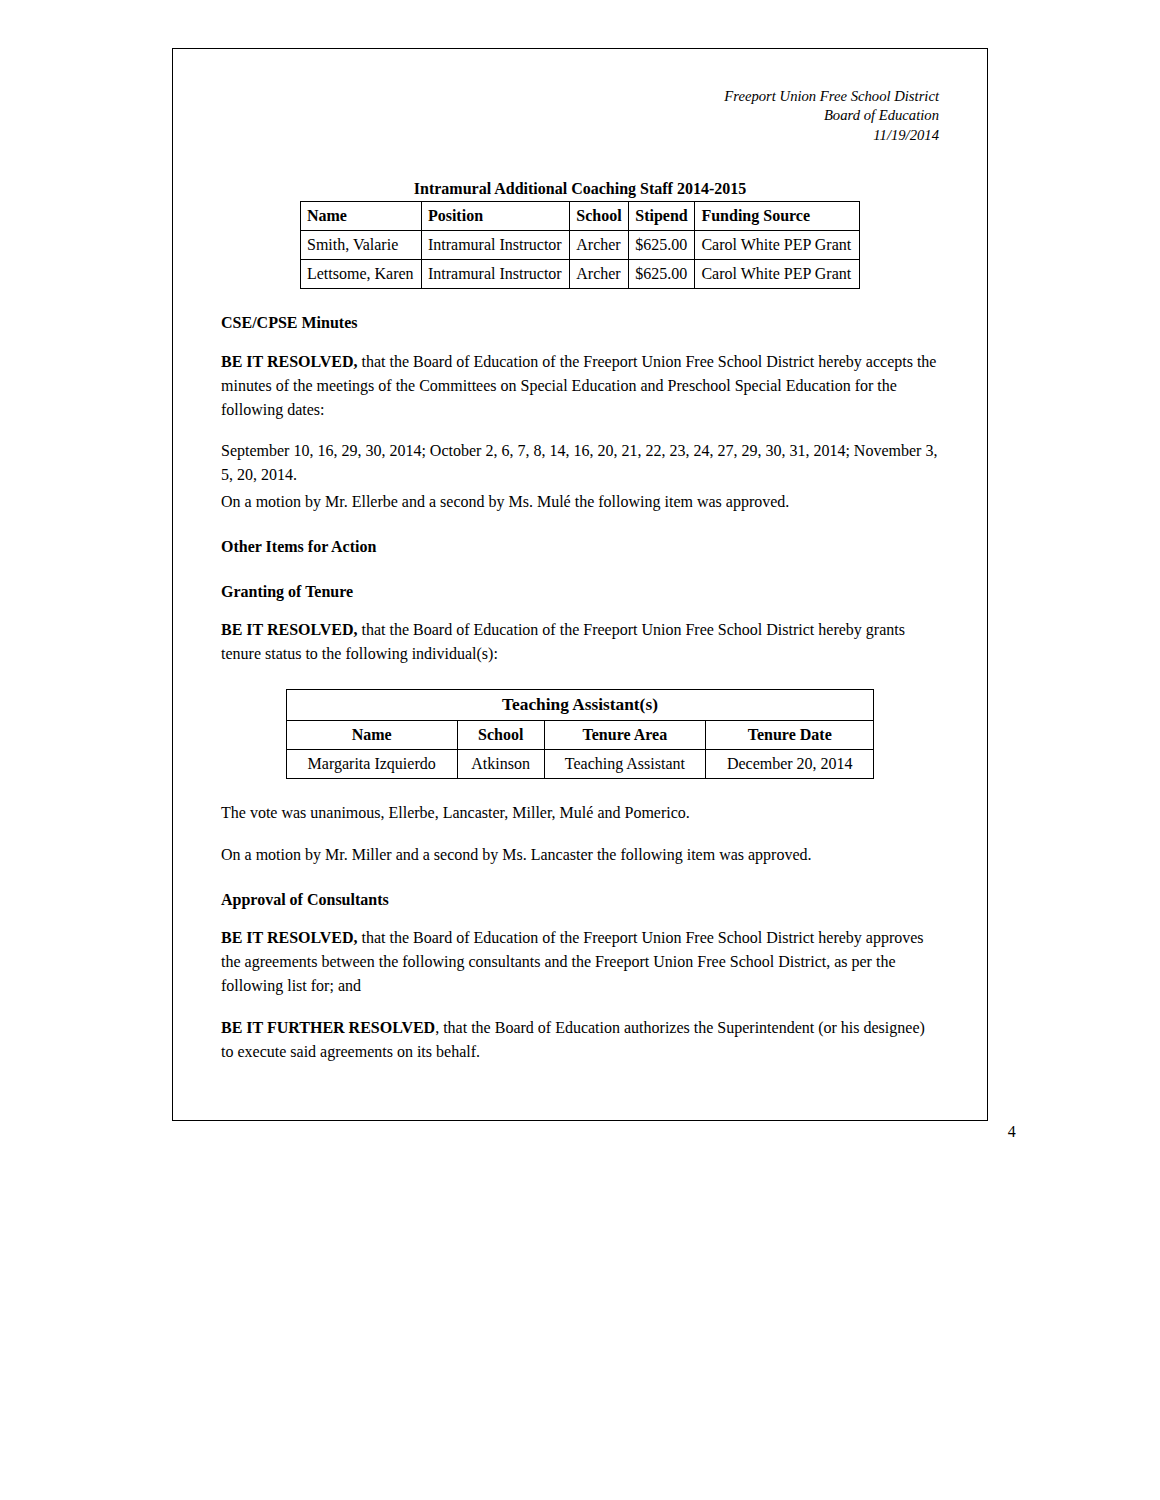Freeport Union Free School District
Board of Education
11/19/2014
Intramural Additional Coaching Staff 2014-2015
| Name | Position | School | Stipend | Funding Source |
| --- | --- | --- | --- | --- |
| Smith, Valarie | Intramural Instructor | Archer | $625.00 | Carol White PEP Grant |
| Lettsome, Karen | Intramural Instructor | Archer | $625.00 | Carol White PEP Grant |
CSE/CPSE Minutes
BE IT RESOLVED, that the Board of Education of the Freeport Union Free School District hereby accepts the minutes of the meetings of the Committees on Special Education and Preschool Special Education for the following dates:
September 10, 16, 29, 30, 2014; October 2, 6, 7, 8, 14, 16, 20, 21, 22, 23, 24, 27, 29, 30, 31, 2014; November 3, 5, 20, 2014.
On a motion by Mr. Ellerbe and a second by Ms. Mulé the following item was approved.
Other Items for Action
Granting of Tenure
BE IT RESOLVED, that the Board of Education of the Freeport Union Free School District hereby grants tenure status to the following individual(s):
| Teaching Assistant(s) |
| --- |
| Name | School | Tenure Area | Tenure Date |
| Margarita Izquierdo | Atkinson | Teaching Assistant | December 20, 2014 |
The vote was unanimous, Ellerbe, Lancaster, Miller, Mulé and Pomerico.
On a motion by Mr. Miller and a second by Ms. Lancaster the following item was approved.
Approval of Consultants
BE IT RESOLVED, that the Board of Education of the Freeport Union Free School District hereby approves the agreements between the following consultants and the Freeport Union Free School District, as per the following list for; and
BE IT FURTHER RESOLVED, that the Board of Education authorizes the Superintendent (or his designee) to execute said agreements on its behalf.
4